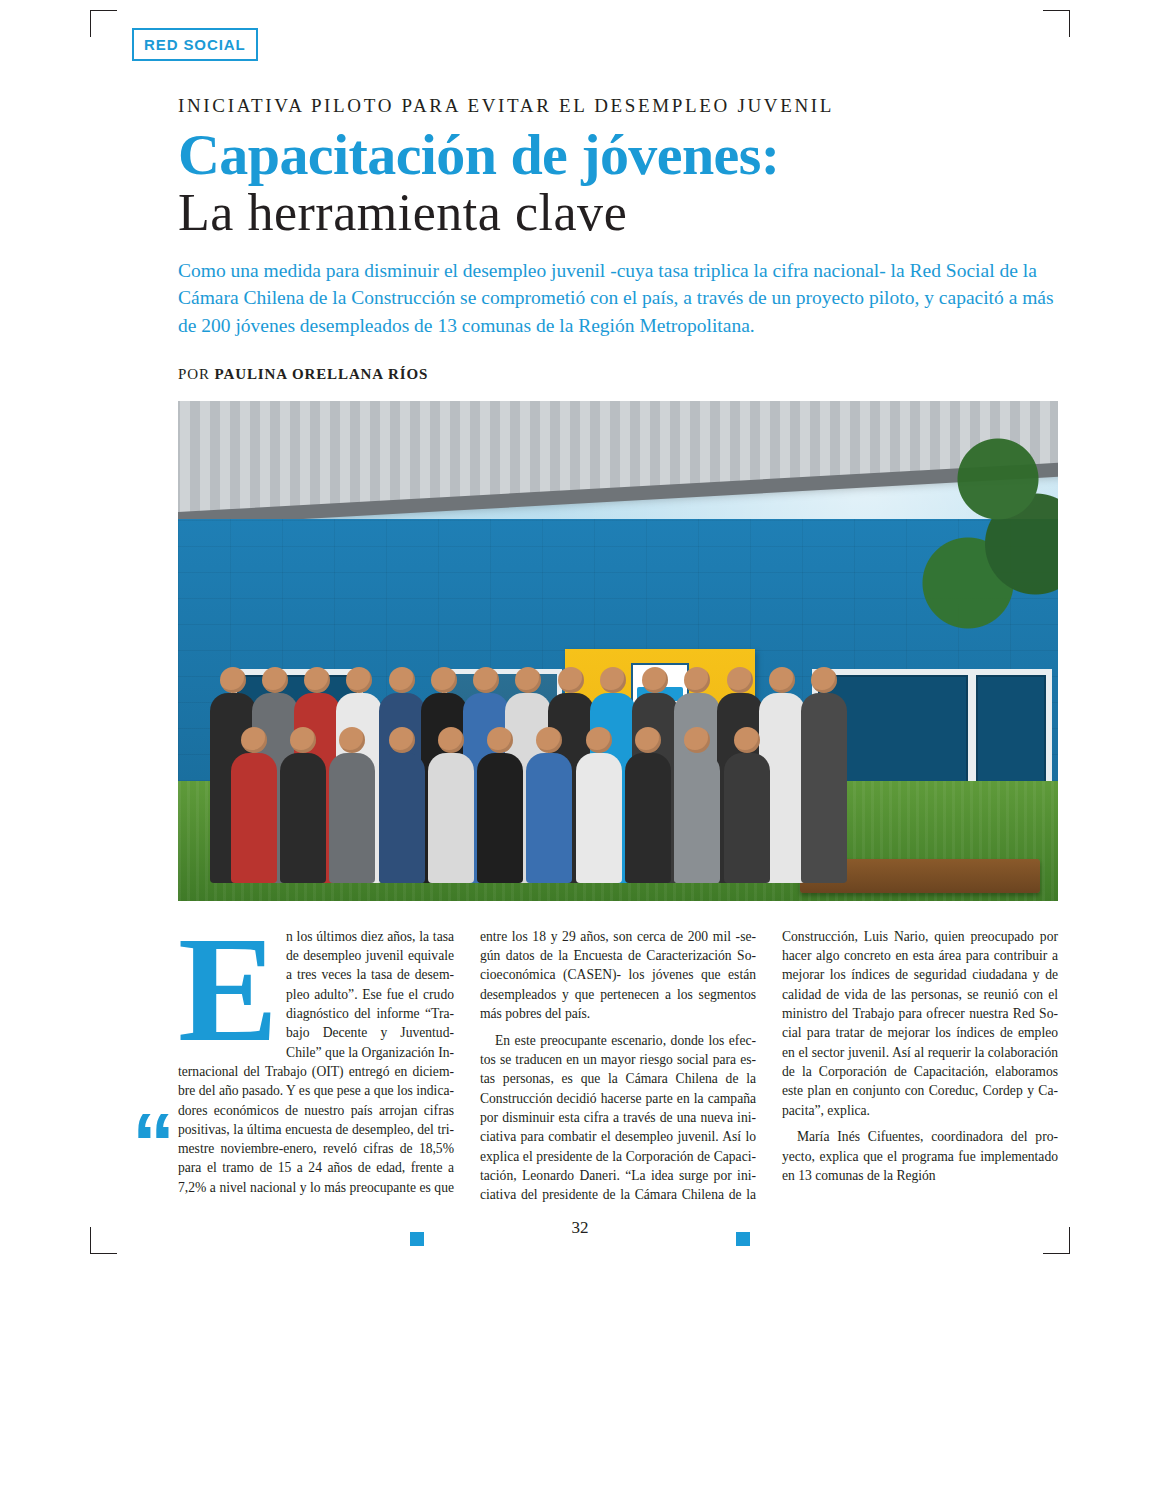Red Social
Iniciativa piloto para evitar el desempleo juvenil
Capacitación de jóvenes: La herramienta clave
Como una medida para disminuir el desempleo juvenil -cuya tasa triplica la cifra nacional- la Red Social de la Cámara Chilena de la Construcción se comprometió con el país, a través de un proyecto piloto, y capacitó a más de 200 jóvenes desempleados de 13 comunas de la Región Metropolitana.
Por Paulina Orellana Ríos
omil
Oficina Municipal de Intermediación Laboral
“
En los últimos diez años, la tasa de desempleo juvenil equivale a tres veces la tasa de desempleo adulto”. Ese fue el crudo diagnóstico del informe “Trabajo Decente y Juventud-Chile” que la Organización Internacional del Trabajo (OIT) entregó en diciembre del año pasado. Y es que pese a que los indicadores económicos de nuestro país arrojan cifras positivas, la última encuesta de desempleo, del trimestre noviembre-enero, reveló cifras de 18,5% para el tramo de 15 a 24 años de edad, frente a 7,2% a nivel nacional y lo más preocupante es que entre los 18 y 29 años, son cerca de 200 mil -según datos de la Encuesta de Caracterización Socioeconómica (CASEN)- los jóvenes que están desempleados y que pertenecen a los segmentos más pobres del país.
En este preocupante escenario, donde los efectos se traducen en un mayor riesgo social para estas personas, es que la Cámara Chilena de la Construcción decidió hacerse parte en la campaña por disminuir esta cifra a través de una nueva iniciativa para combatir el desempleo juvenil. Así lo explica el presidente de la Corporación de Capacitación, Leonardo Daneri. “La idea surge por iniciativa del presidente de la Cámara Chilena de la Construcción, Luis Nario, quien preocupado por hacer algo concreto en esta área para contribuir a mejorar los índices de seguridad ciudadana y de calidad de vida de las personas, se reunió con el ministro del Trabajo para ofrecer nuestra Red Social para tratar de mejorar los índices de empleo en el sector juvenil. Así al requerir la colaboración de la Corporación de Capacitación, elaboramos este plan en conjunto con Coreduc, Cordep y Capacita”, explica.
María Inés Cifuentes, coordinadora del proyecto, explica que el programa fue implementado en 13 comunas de la Región
32